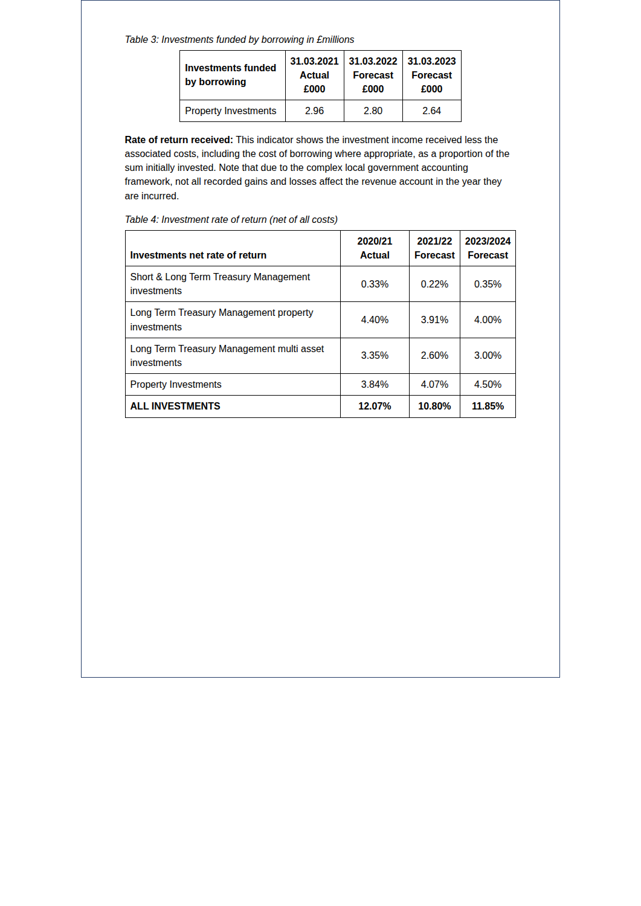Table 3: Investments funded by borrowing in £millions
| Investments funded by borrowing | 31.03.2021 Actual £000 | 31.03.2022 Forecast £000 | 31.03.2023 Forecast £000 |
| --- | --- | --- | --- |
| Property Investments | 2.96 | 2.80 | 2.64 |
Rate of return received: This indicator shows the investment income received less the associated costs, including the cost of borrowing where appropriate, as a proportion of the sum initially invested. Note that due to the complex local government accounting framework, not all recorded gains and losses affect the revenue account in the year they are incurred.
Table 4: Investment rate of return (net of all costs)
| Investments net rate of return | 2020/21 Actual | 2021/22 Forecast | 2023/2024 Forecast |
| --- | --- | --- | --- |
| Short & Long Term Treasury Management investments | 0.33% | 0.22% | 0.35% |
| Long Term Treasury Management property investments | 4.40% | 3.91% | 4.00% |
| Long Term Treasury Management multi asset investments | 3.35% | 2.60% | 3.00% |
| Property Investments | 3.84% | 4.07% | 4.50% |
| ALL INVESTMENTS | 12.07% | 10.80% | 11.85% |